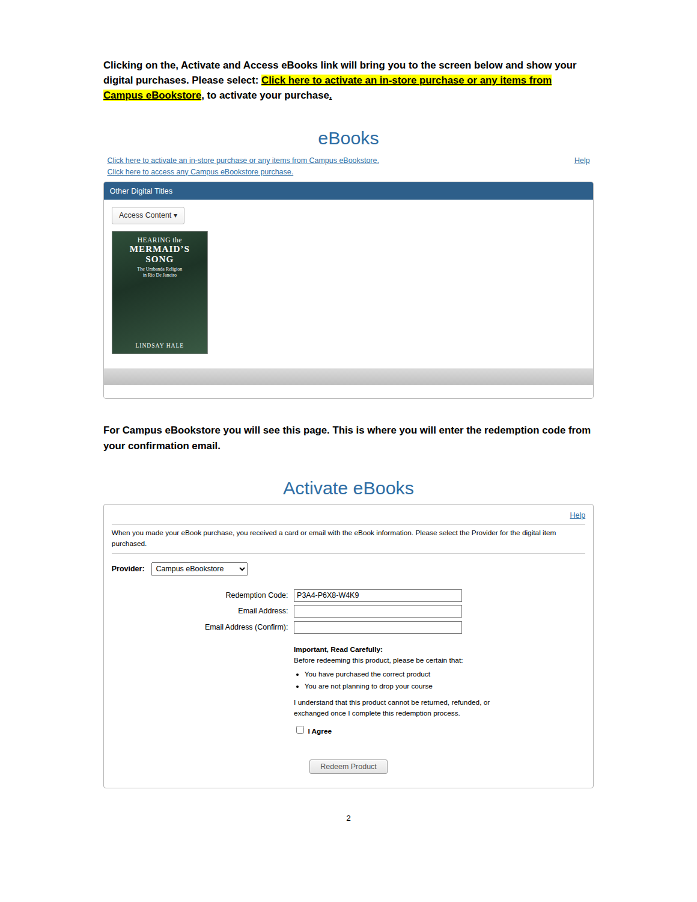Clicking on the, Activate and Access eBooks link will bring you to the screen below and show your digital purchases. Please select: Click here to activate an in-store purchase or any items from Campus eBookstore, to activate your purchase.
eBooks
Click here to activate an in-store purchase or any items from Campus eBookstore. Click here to access any Campus eBookstore purchase.
Help
Other Digital Titles
Access Content ▾
HEARING the
MERMAID’S
SONG
The Umbanda Religion
in Rio De Janeiro
LINDSAY HALE
For Campus eBookstore you will see this page. This is where you will enter the redemption code from your confirmation email.
Activate eBooks
Help
When you made your eBook purchase, you received a card or email with the eBook information. Please select the Provider for the digital item purchased.
Provider: Campus eBookstore
| Redemption Code: | |
| Email Address: | |
| Email Address (Confirm): | |
| | Important, Read Carefully: Before redeeming this product, please be certain that: You have purchased the correct product You are not planning to drop your course I understand that this product cannot be returned, refunded, or exchanged once I complete this redemption process. I Agree |
Redeem Product
2